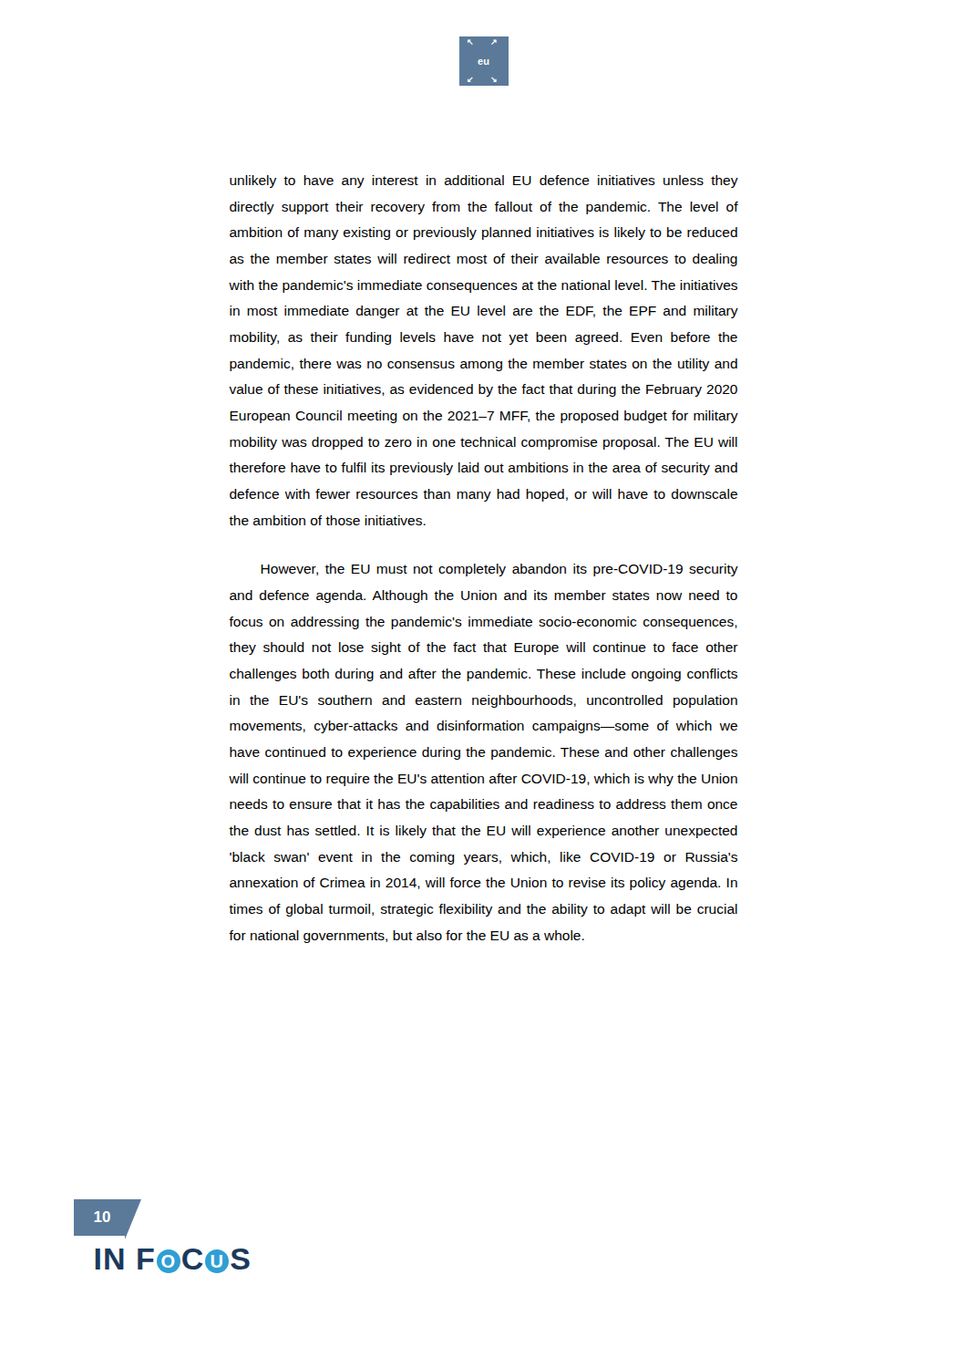eu
unlikely to have any interest in additional EU defence initiatives unless they directly support their recovery from the fallout of the pandemic. The level of ambition of many existing or previously planned initiatives is likely to be reduced as the member states will redirect most of their available resources to dealing with the pandemic's immediate consequences at the national level. The initiatives in most immediate danger at the EU level are the EDF, the EPF and military mobility, as their funding levels have not yet been agreed. Even before the pandemic, there was no consensus among the member states on the utility and value of these initiatives, as evidenced by the fact that during the February 2020 European Council meeting on the 2021–7 MFF, the proposed budget for military mobility was dropped to zero in one technical compromise proposal. The EU will therefore have to fulfil its previously laid out ambitions in the area of security and defence with fewer resources than many had hoped, or will have to downscale the ambition of those initiatives.
However, the EU must not completely abandon its pre-COVID-19 security and defence agenda. Although the Union and its member states now need to focus on addressing the pandemic's immediate socio-economic consequences, they should not lose sight of the fact that Europe will continue to face other challenges both during and after the pandemic. These include ongoing conflicts in the EU's southern and eastern neighbourhoods, uncontrolled population movements, cyber-attacks and disinformation campaigns—some of which we have continued to experience during the pandemic. These and other challenges will continue to require the EU's attention after COVID-19, which is why the Union needs to ensure that it has the capabilities and readiness to address them once the dust has settled. It is likely that the EU will experience another unexpected 'black swan' event in the coming years, which, like COVID-19 or Russia's annexation of Crimea in 2014, will force the Union to revise its policy agenda. In times of global turmoil, strategic flexibility and the ability to adapt will be crucial for national governments, but also for the EU as a whole.
10
IN FOCUS